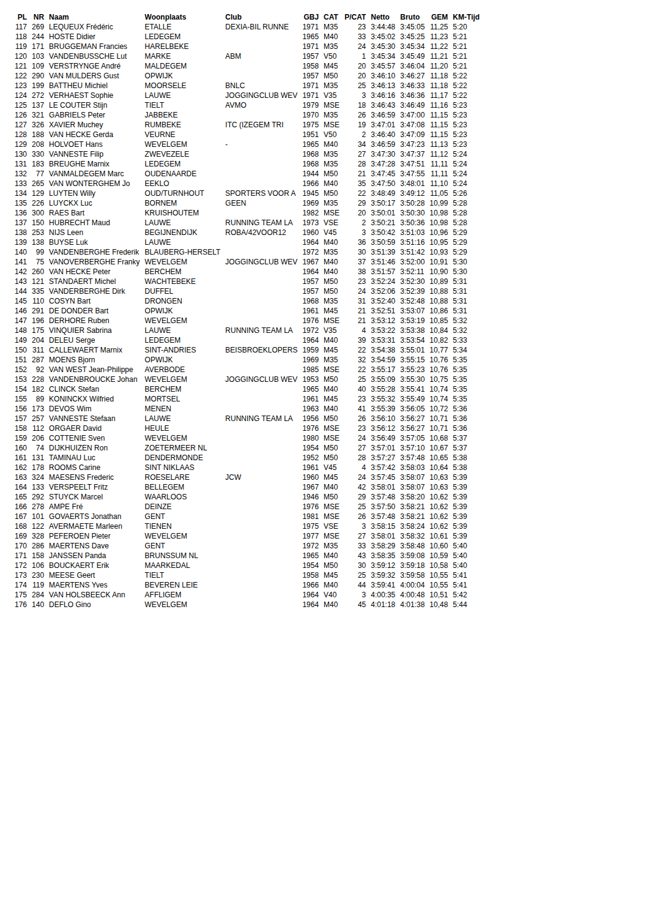| PL | NR | Naam | Woonplaats | Club | GBJ | CAT | P/CAT | Netto | Bruto | GEM | KM-Tijd |
| --- | --- | --- | --- | --- | --- | --- | --- | --- | --- | --- | --- |
| 117 | 269 | LEQUEUX Frédéric | ETALLE | DEXIA-BIL RUNNE | 1971 | M35 | 23 | 3:44:48 | 3:45:05 | 11,25 | 5:20 |
| 118 | 244 | HOSTE Didier | LEDEGEM | | 1965 | M40 | 33 | 3:45:02 | 3:45:25 | 11,23 | 5:21 |
| 119 | 171 | BRUGGEMAN Francies | HARELBEKE | | 1971 | M35 | 24 | 3:45:30 | 3:45:34 | 11,22 | 5:21 |
| 120 | 103 | VANDENBUSSCHE Lut | MARKE | ABM | 1957 | V50 | 1 | 3:45:34 | 3:45:49 | 11,21 | 5:21 |
| 121 | 109 | VERSTRYNGE André | MALDEGEM | | 1958 | M45 | 20 | 3:45:57 | 3:46:04 | 11,20 | 5:21 |
| 122 | 290 | VAN MULDERS Gust | OPWIJK | | 1957 | M50 | 20 | 3:46:10 | 3:46:27 | 11,18 | 5:22 |
| 123 | 199 | BATTHEU Michiel | MOORSELE | BNLC | 1971 | M35 | 25 | 3:46:13 | 3:46:33 | 11,18 | 5:22 |
| 124 | 272 | VERHAEST Sophie | LAUWE | JOGGINGCLUB WEV | 1971 | V35 | 3 | 3:46:16 | 3:46:36 | 11,17 | 5:22 |
| 125 | 137 | LE COUTER Stijn | TIELT | AVMO | 1979 | MSE | 18 | 3:46:43 | 3:46:49 | 11,16 | 5:23 |
| 126 | 321 | GABRIELS Peter | JABBEKE | | 1970 | M35 | 26 | 3:46:59 | 3:47:00 | 11,15 | 5:23 |
| 127 | 326 | XAVIER Muchey | RUMBEKE | ITC (IZEGEM TRI | 1975 | MSE | 19 | 3:47:01 | 3:47:08 | 11,15 | 5:23 |
| 128 | 188 | VAN HECKE Gerda | VEURNE | | 1951 | V50 | 2 | 3:46:40 | 3:47:09 | 11,15 | 5:23 |
| 129 | 208 | HOLVOET Hans | WEVELGEM | - | 1965 | M40 | 34 | 3:46:59 | 3:47:23 | 11,13 | 5:23 |
| 130 | 330 | VANNESTE Filip | ZWEVEZELE | | 1968 | M35 | 27 | 3:47:30 | 3:47:37 | 11,12 | 5:24 |
| 131 | 183 | BREUGHE Marnix | LEDEGEM | | 1968 | M35 | 28 | 3:47:28 | 3:47:51 | 11,11 | 5:24 |
| 132 | 77 | VANMALDEGEM Marc | OUDENAARDE | | 1944 | M50 | 21 | 3:47:45 | 3:47:55 | 11,11 | 5:24 |
| 133 | 265 | VAN WONTERGHEM Jo | EEKLO | | 1966 | M40 | 35 | 3:47:50 | 3:48:01 | 11,10 | 5:24 |
| 134 | 129 | LUYTEN Willy | OUD/TURNHOUT | SPORTERS VOOR A | 1945 | M50 | 22 | 3:48:49 | 3:49:12 | 11,05 | 5:26 |
| 135 | 226 | LUYCKX Luc | BORNEM | GEEN | 1969 | M35 | 29 | 3:50:17 | 3:50:28 | 10,99 | 5:28 |
| 136 | 300 | RAES Bart | KRUISHOUTEM | | 1982 | MSE | 20 | 3:50:01 | 3:50:30 | 10,98 | 5:28 |
| 137 | 150 | HUBRECHT Maud | LAUWE | RUNNING TEAM LA | 1973 | VSE | 2 | 3:50:21 | 3:50:36 | 10,98 | 5:28 |
| 138 | 253 | NIJS Leen | BEGIJNENDIJK | ROBA/42VOOR12 | 1960 | V45 | 3 | 3:50:42 | 3:51:03 | 10,96 | 5:29 |
| 139 | 138 | BUYSE Luk | LAUWE | | 1964 | M40 | 36 | 3:50:59 | 3:51:16 | 10,95 | 5:29 |
| 140 | 99 | VANDENBERGHE Frederik | BLAUBERG-HERSELT | | 1972 | M35 | 30 | 3:51:39 | 3:51:42 | 10,93 | 5:29 |
| 141 | 75 | VANOVERBERGHE Franky | WEVELGEM | JOGGINGCLUB WEV | 1967 | M40 | 37 | 3:51:46 | 3:52:00 | 10,91 | 5:30 |
| 142 | 260 | VAN HECKE Peter | BERCHEM | | 1964 | M40 | 38 | 3:51:57 | 3:52:11 | 10,90 | 5:30 |
| 143 | 121 | STANDAERT Michel | WACHTEBEKE | | 1957 | M50 | 23 | 3:52:24 | 3:52:30 | 10,89 | 5:31 |
| 144 | 335 | VANDERBERGHE Dirk | DUFFEL | | 1957 | M50 | 24 | 3:52:06 | 3:52:39 | 10,88 | 5:31 |
| 145 | 110 | COSYN Bart | DRONGEN | | 1968 | M35 | 31 | 3:52:40 | 3:52:48 | 10,88 | 5:31 |
| 146 | 291 | DE DONDER Bart | OPWIJK | | 1961 | M45 | 21 | 3:52:51 | 3:53:07 | 10,86 | 5:31 |
| 147 | 196 | DERHORE Ruben | WEVELGEM | | 1976 | MSE | 21 | 3:53:12 | 3:53:19 | 10,85 | 5:32 |
| 148 | 175 | VINQUIER Sabrina | LAUWE | RUNNING TEAM LA | 1972 | V35 | 4 | 3:53:22 | 3:53:38 | 10,84 | 5:32 |
| 149 | 204 | DELEU Serge | LEDEGEM | | 1964 | M40 | 39 | 3:53:31 | 3:53:54 | 10,82 | 5:33 |
| 150 | 311 | CALLEWAERT Marnix | SINT-ANDRIES | BEISBROEKLOPERS | 1959 | M45 | 22 | 3:54:38 | 3:55:01 | 10,77 | 5:34 |
| 151 | 287 | MOENS Bjorn | OPWIJK | | 1969 | M35 | 32 | 3:54:59 | 3:55:15 | 10,76 | 5:35 |
| 152 | 92 | VAN WEST Jean-Philippe | AVERBODE | | 1985 | MSE | 22 | 3:55:17 | 3:55:23 | 10,76 | 5:35 |
| 153 | 228 | VANDENBROUCKE Johan | WEVELGEM | JOGGINGCLUB WEV | 1953 | M50 | 25 | 3:55:09 | 3:55:30 | 10,75 | 5:35 |
| 154 | 182 | CLINCK Stefan | BERCHEM | | 1965 | M40 | 40 | 3:55:28 | 3:55:41 | 10,74 | 5:35 |
| 155 | 89 | KONINCKX Wilfried | MORTSEL | | 1961 | M45 | 23 | 3:55:32 | 3:55:49 | 10,74 | 5:35 |
| 156 | 173 | DEVOS Wim | MENEN | | 1963 | M40 | 41 | 3:55:39 | 3:56:05 | 10,72 | 5:36 |
| 157 | 257 | VANNESTE Stefaan | LAUWE | RUNNING TEAM LA | 1956 | M50 | 26 | 3:56:10 | 3:56:27 | 10,71 | 5:36 |
| 158 | 112 | ORGAER David | HEULE | | 1976 | MSE | 23 | 3:56:12 | 3:56:27 | 10,71 | 5:36 |
| 159 | 206 | COTTENIE Sven | WEVELGEM | | 1980 | MSE | 24 | 3:56:49 | 3:57:05 | 10,68 | 5:37 |
| 160 | 74 | DIJKHUIZEN Ron | ZOETERMEER NL | | 1954 | M50 | 27 | 3:57:01 | 3:57:10 | 10,67 | 5:37 |
| 161 | 131 | TAMINAU Luc | DENDERMONDE | | 1952 | M50 | 28 | 3:57:27 | 3:57:48 | 10,65 | 5:38 |
| 162 | 178 | ROOMS Carine | SINT NIKLAAS | | 1961 | V45 | 4 | 3:57:42 | 3:58:03 | 10,64 | 5:38 |
| 163 | 324 | MAESENS Frederic | ROESELARE | JCW | 1960 | M45 | 24 | 3:57:45 | 3:58:07 | 10,63 | 5:39 |
| 164 | 133 | VERSPEELT Fritz | BELLEGEM | | 1967 | M40 | 42 | 3:58:01 | 3:58:07 | 10,63 | 5:39 |
| 165 | 292 | STUYCK Marcel | WAARLOOS | | 1946 | M50 | 29 | 3:57:48 | 3:58:20 | 10,62 | 5:39 |
| 166 | 278 | AMPE Fré | DEINZE | | 1976 | MSE | 25 | 3:57:50 | 3:58:21 | 10,62 | 5:39 |
| 167 | 101 | GOVAERTS Jonathan | GENT | | 1981 | MSE | 26 | 3:57:48 | 3:58:21 | 10,62 | 5:39 |
| 168 | 122 | AVERMAETE Marleen | TIENEN | | 1975 | VSE | 3 | 3:58:15 | 3:58:24 | 10,62 | 5:39 |
| 169 | 328 | PEFEROEN Pieter | WEVELGEM | | 1977 | MSE | 27 | 3:58:01 | 3:58:32 | 10,61 | 5:39 |
| 170 | 286 | MAERTENS Dave | GENT | | 1972 | M35 | 33 | 3:58:29 | 3:58:48 | 10,60 | 5:40 |
| 171 | 158 | JANSSEN Panda | BRUNSSUM NL | | 1965 | M40 | 43 | 3:58:35 | 3:59:08 | 10,59 | 5:40 |
| 172 | 106 | BOUCKAERT Erik | MAARKEDAL | | 1954 | M50 | 30 | 3:59:12 | 3:59:18 | 10,58 | 5:40 |
| 173 | 230 | MEESE Geert | TIELT | | 1958 | M45 | 25 | 3:59:32 | 3:59:58 | 10,55 | 5:41 |
| 174 | 119 | MAERTENS Yves | BEVEREN LEIE | | 1966 | M40 | 44 | 3:59:41 | 4:00:04 | 10,55 | 5:41 |
| 175 | 284 | VAN HOLSBEECK Ann | AFFLIGEM | | 1964 | V40 | 3 | 4:00:35 | 4:00:48 | 10,51 | 5:42 |
| 176 | 140 | DEFLO Gino | WEVELGEM | | 1964 | M40 | 45 | 4:01:18 | 4:01:38 | 10,48 | 5:44 |